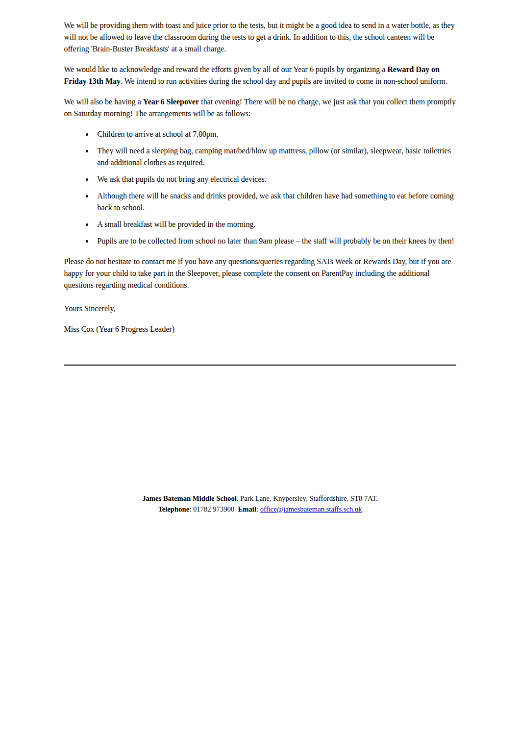We will be providing them with toast and juice prior to the tests, but it might be a good idea to send in a water bottle, as they will not be allowed to leave the classroom during the tests to get a drink. In addition to this, the school canteen will be offering 'Brain-Buster Breakfasts' at a small charge.
We would like to acknowledge and reward the efforts given by all of our Year 6 pupils by organizing a Reward Day on Friday 13th May. We intend to run activities during the school day and pupils are invited to come in non-school uniform.
We will also be having a Year 6 Sleepover that evening! There will be no charge, we just ask that you collect them promptly on Saturday morning! The arrangements will be as follows:
Children to arrive at school at 7.00pm.
They will need a sleeping bag, camping mat/bed/blow up mattress, pillow (or similar), sleepwear, basic toiletries and additional clothes as required.
We ask that pupils do not bring any electrical devices.
Although there will be snacks and drinks provided, we ask that children have had something to eat before coming back to school.
A small breakfast will be provided in the morning.
Pupils are to be collected from school no later than 9am please – the staff will probably be on their knees by then!
Please do not hesitate to contact me if you have any questions/queries regarding SATs Week or Rewards Day, but if you are happy for your child to take part in the Sleepover, please complete the consent on ParentPay including the additional questions regarding medical conditions.
Yours Sincerely,
Miss Cox (Year 6 Progress Leader)
James Bateman Middle School, Park Lane, Knypersley, Staffordshire, ST8 7AT.
Telephone: 01782 973900 Email: office@jamesbateman.staffs.sch.uk